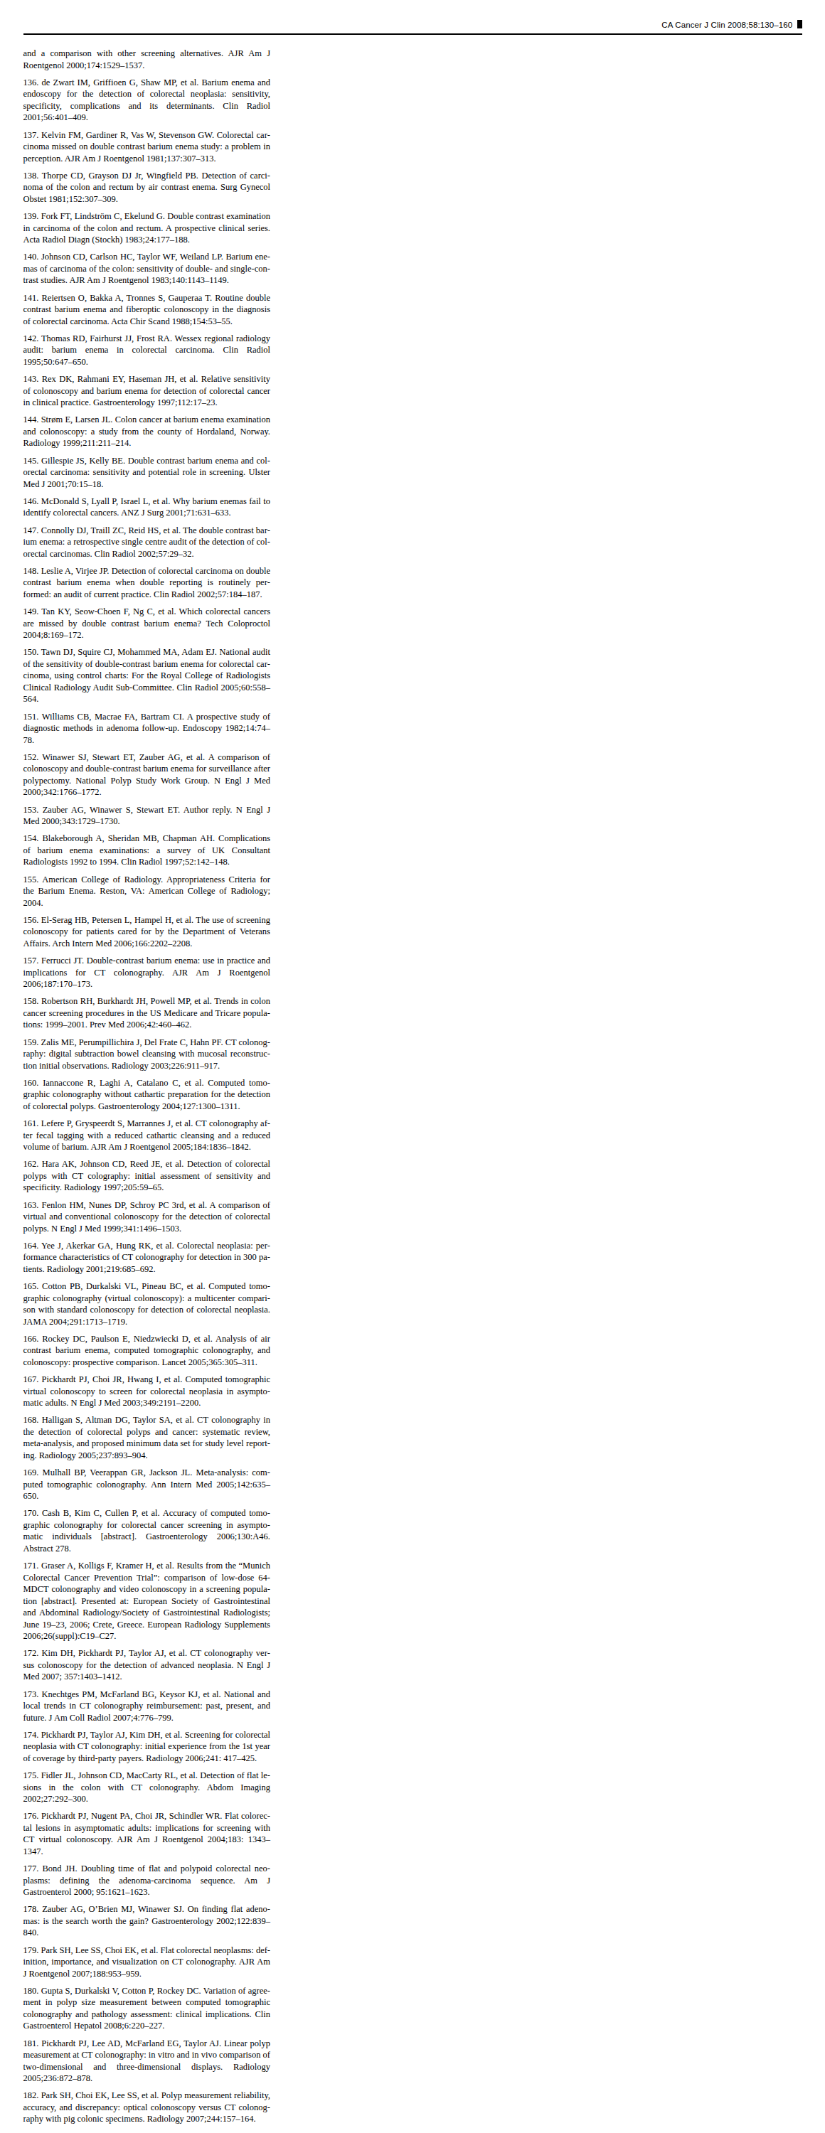CA Cancer J Clin 2008;58:130–160
and a comparison with other screening alternatives. AJR Am J Roentgenol 2000;174:1529–1537.
136. de Zwart IM, Griffioen G, Shaw MP, et al. Barium enema and endoscopy for the detection of colorectal neoplasia: sensitivity, specificity, complications and its determinants. Clin Radiol 2001;56:401–409.
137. Kelvin FM, Gardiner R, Vas W, Stevenson GW. Colorectal carcinoma missed on double contrast barium enema study: a problem in perception. AJR Am J Roentgenol 1981;137:307–313.
138. Thorpe CD, Grayson DJ Jr, Wingfield PB. Detection of carcinoma of the colon and rectum by air contrast enema. Surg Gynecol Obstet 1981;152:307–309.
139. Fork FT, Lindström C, Ekelund G. Double contrast examination in carcinoma of the colon and rectum. A prospective clinical series. Acta Radiol Diagn (Stockh) 1983;24:177–188.
140. Johnson CD, Carlson HC, Taylor WF, Weiland LP. Barium enemas of carcinoma of the colon: sensitivity of double- and single-contrast studies. AJR Am J Roentgenol 1983;140:1143–1149.
141. Reiertsen O, Bakka A, Tronnes S, Gauperaa T. Routine double contrast barium enema and fiberoptic colonoscopy in the diagnosis of colorectal carcinoma. Acta Chir Scand 1988;154:53–55.
142. Thomas RD, Fairhurst JJ, Frost RA. Wessex regional radiology audit: barium enema in colorectal carcinoma. Clin Radiol 1995;50:647–650.
143. Rex DK, Rahmani EY, Haseman JH, et al. Relative sensitivity of colonoscopy and barium enema for detection of colorectal cancer in clinical practice. Gastroenterology 1997;112:17–23.
144. Strøm E, Larsen JL. Colon cancer at barium enema examination and colonoscopy: a study from the county of Hordaland, Norway. Radiology 1999;211:211–214.
145. Gillespie JS, Kelly BE. Double contrast barium enema and colorectal carcinoma: sensitivity and potential role in screening. Ulster Med J 2001;70:15–18.
146. McDonald S, Lyall P, Israel L, et al. Why barium enemas fail to identify colorectal cancers. ANZ J Surg 2001;71:631–633.
147. Connolly DJ, Traill ZC, Reid HS, et al. The double contrast barium enema: a retrospective single centre audit of the detection of colorectal carcinomas. Clin Radiol 2002;57:29–32.
148. Leslie A, Virjee JP. Detection of colorectal carcinoma on double contrast barium enema when double reporting is routinely performed: an audit of current practice. Clin Radiol 2002;57:184–187.
149. Tan KY, Seow-Choen F, Ng C, et al. Which colorectal cancers are missed by double contrast barium enema? Tech Coloproctol 2004;8:169–172.
150. Tawn DJ, Squire CJ, Mohammed MA, Adam EJ. National audit of the sensitivity of double-contrast barium enema for colorectal carcinoma, using control charts: For the Royal College of Radiologists Clinical Radiology Audit Sub-Committee. Clin Radiol 2005;60:558–564.
151. Williams CB, Macrae FA, Bartram CI. A prospective study of diagnostic methods in adenoma follow-up. Endoscopy 1982;14:74–78.
152. Winawer SJ, Stewart ET, Zauber AG, et al. A comparison of colonoscopy and double-contrast barium enema for surveillance after polypectomy. National Polyp Study Work Group. N Engl J Med 2000;342:1766–1772.
153. Zauber AG, Winawer S, Stewart ET. Author reply. N Engl J Med 2000;343:1729–1730.
154. Blakeborough A, Sheridan MB, Chapman AH. Complications of barium enema examinations: a survey of UK Consultant Radiologists 1992 to 1994. Clin Radiol 1997;52:142–148.
155. American College of Radiology. Appropriateness Criteria for the Barium Enema. Reston, VA: American College of Radiology; 2004.
156. El-Serag HB, Petersen L, Hampel H, et al. The use of screening colonoscopy for patients cared for by the Department of Veterans Affairs. Arch Intern Med 2006;166:2202–2208.
157. Ferrucci JT. Double-contrast barium enema: use in practice and implications for CT colonography. AJR Am J Roentgenol 2006;187:170–173.
158. Robertson RH, Burkhardt JH, Powell MP, et al. Trends in colon cancer screening procedures in the US Medicare and Tricare populations: 1999–2001. Prev Med 2006;42:460–462.
159. Zalis ME, Perumpillichira J, Del Frate C, Hahn PF. CT colonography: digital subtraction bowel cleansing with mucosal reconstruction initial observations. Radiology 2003;226:911–917.
160. Iannaccone R, Laghi A, Catalano C, et al. Computed tomographic colonography without cathartic preparation for the detection of colorectal polyps. Gastroenterology 2004;127:1300–1311.
161. Lefere P, Gryspeerdt S, Marrannes J, et al. CT colonography after fecal tagging with a reduced cathartic cleansing and a reduced volume of barium. AJR Am J Roentgenol 2005;184:1836–1842.
162. Hara AK, Johnson CD, Reed JE, et al. Detection of colorectal polyps with CT colography: initial assessment of sensitivity and specificity. Radiology 1997;205:59–65.
163. Fenlon HM, Nunes DP, Schroy PC 3rd, et al. A comparison of virtual and conventional colonoscopy for the detection of colorectal polyps. N Engl J Med 1999;341:1496–1503.
164. Yee J, Akerkar GA, Hung RK, et al. Colorectal neoplasia: performance characteristics of CT colonography for detection in 300 patients. Radiology 2001;219:685–692.
165. Cotton PB, Durkalski VL, Pineau BC, et al. Computed tomographic colonography (virtual colonoscopy): a multicenter comparison with standard colonoscopy for detection of colorectal neoplasia. JAMA 2004;291:1713–1719.
166. Rockey DC, Paulson E, Niedzwiecki D, et al. Analysis of air contrast barium enema, computed tomographic colonography, and colonoscopy: prospective comparison. Lancet 2005;365:305–311.
167. Pickhardt PJ, Choi JR, Hwang I, et al. Computed tomographic virtual colonoscopy to screen for colorectal neoplasia in asymptomatic adults. N Engl J Med 2003;349:2191–2200.
168. Halligan S, Altman DG, Taylor SA, et al. CT colonography in the detection of colorectal polyps and cancer: systematic review, meta-analysis, and proposed minimum data set for study level reporting. Radiology 2005;237:893–904.
169. Mulhall BP, Veerappan GR, Jackson JL. Meta-analysis: computed tomographic colonography. Ann Intern Med 2005;142:635–650.
170. Cash B, Kim C, Cullen P, et al. Accuracy of computed tomographic colonography for colorectal cancer screening in asymptomatic individuals [abstract]. Gastroenterology 2006;130:A46. Abstract 278.
171. Graser A, Kolligs F, Kramer H, et al. Results from the “Munich Colorectal Cancer Prevention Trial”: comparison of low-dose 64-MDCT colonography and video colonoscopy in a screening population [abstract]. Presented at: European Society of Gastrointestinal and Abdominal Radiology/Society of Gastrointestinal Radiologists; June 19–23, 2006; Crete, Greece. European Radiology Supplements 2006;26(suppl):C19–C27.
172. Kim DH, Pickhardt PJ, Taylor AJ, et al. CT colonography versus colonoscopy for the detection of advanced neoplasia. N Engl J Med 2007; 357:1403–1412.
173. Knechtges PM, McFarland BG, Keysor KJ, et al. National and local trends in CT colonography reimbursement: past, present, and future. J Am Coll Radiol 2007;4:776–799.
174. Pickhardt PJ, Taylor AJ, Kim DH, et al. Screening for colorectal neoplasia with CT colonography: initial experience from the 1st year of coverage by third-party payers. Radiology 2006;241: 417–425.
175. Fidler JL, Johnson CD, MacCarty RL, et al. Detection of flat lesions in the colon with CT colonography. Abdom Imaging 2002;27:292–300.
176. Pickhardt PJ, Nugent PA, Choi JR, Schindler WR. Flat colorectal lesions in asymptomatic adults: implications for screening with CT virtual colonoscopy. AJR Am J Roentgenol 2004;183: 1343–1347.
177. Bond JH. Doubling time of flat and polypoid colorectal neoplasms: defining the adenoma-carcinoma sequence. Am J Gastroenterol 2000; 95:1621–1623.
178. Zauber AG, O’Brien MJ, Winawer SJ. On finding flat adenomas: is the search worth the gain? Gastroenterology 2002;122:839–840.
179. Park SH, Lee SS, Choi EK, et al. Flat colorectal neoplasms: definition, importance, and visualization on CT colonography. AJR Am J Roentgenol 2007;188:953–959.
180. Gupta S, Durkalski V, Cotton P, Rockey DC. Variation of agreement in polyp size measurement between computed tomographic colonography and pathology assessment: clinical implications. Clin Gastroenterol Hepatol 2008;6:220–227.
181. Pickhardt PJ, Lee AD, McFarland EG, Taylor AJ. Linear polyp measurement at CT colonography: in vitro and in vivo comparison of two-dimensional and three-dimensional displays. Radiology 2005;236:872–878.
182. Park SH, Choi EK, Lee SS, et al. Polyp measurement reliability, accuracy, and discrepancy: optical colonoscopy versus CT colonography with pig colonic specimens. Radiology 2007;244:157–164.
183. Young BM, Fletcher JG, Paulsen SR, et al. Polyp measurement with CT colonography: multiple-reader, multiple-workstation comparison. AJR Am J Roentgenol 2007;188:122–129.
Volume 58 • Number 3 • May/June 2008 159